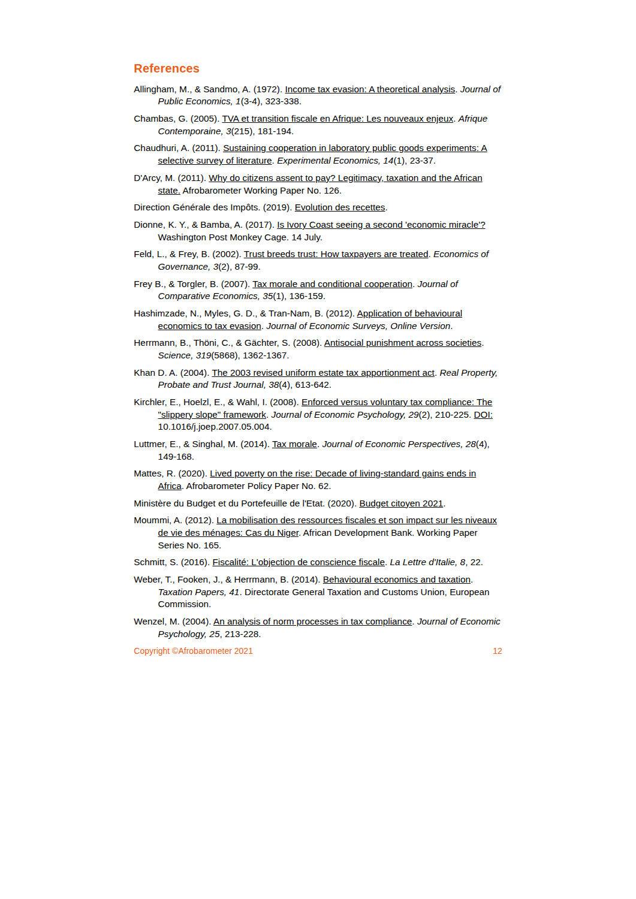References
Allingham, M., & Sandmo, A. (1972). Income tax evasion: A theoretical analysis. Journal of Public Economics, 1(3-4), 323-338.
Chambas, G. (2005). TVA et transition fiscale en Afrique: Les nouveaux enjeux. Afrique Contemporaine, 3(215), 181-194.
Chaudhuri, A. (2011). Sustaining cooperation in laboratory public goods experiments: A selective survey of literature. Experimental Economics, 14(1), 23-37.
D'Arcy, M. (2011). Why do citizens assent to pay? Legitimacy, taxation and the African state. Afrobarometer Working Paper No. 126.
Direction Générale des Impôts. (2019). Evolution des recettes.
Dionne, K. Y., & Bamba, A. (2017). Is Ivory Coast seeing a second 'economic miracle'? Washington Post Monkey Cage. 14 July.
Feld, L., & Frey, B. (2002). Trust breeds trust: How taxpayers are treated. Economics of Governance, 3(2), 87-99.
Frey B., & Torgler, B. (2007). Tax morale and conditional cooperation. Journal of Comparative Economics, 35(1), 136-159.
Hashimzade, N., Myles, G. D., & Tran-Nam, B. (2012). Application of behavioural economics to tax evasion. Journal of Economic Surveys, Online Version.
Herrmann, B., Thöni, C., & Gächter, S. (2008). Antisocial punishment across societies. Science, 319(5868), 1362-1367.
Khan D. A. (2004). The 2003 revised uniform estate tax apportionment act. Real Property, Probate and Trust Journal, 38(4), 613-642.
Kirchler, E., Hoelzl, E., & Wahl, I. (2008). Enforced versus voluntary tax compliance: The "slippery slope" framework. Journal of Economic Psychology, 29(2), 210-225. DOI: 10.1016/j.joep.2007.05.004.
Luttmer, E., & Singhal, M. (2014). Tax morale. Journal of Economic Perspectives, 28(4), 149-168.
Mattes, R. (2020). Lived poverty on the rise: Decade of living-standard gains ends in Africa. Afrobarometer Policy Paper No. 62.
Ministère du Budget et du Portefeuille de l'Etat. (2020). Budget citoyen 2021.
Moummi, A. (2012). La mobilisation des ressources fiscales et son impact sur les niveaux de vie des ménages: Cas du Niger. African Development Bank. Working Paper Series No. 165.
Schmitt, S. (2016). Fiscalité: L'objection de conscience fiscale. La Lettre d'Italie, 8, 22.
Weber, T., Fooken, J., & Herrmann, B. (2014). Behavioural economics and taxation. Taxation Papers, 41. Directorate General Taxation and Customs Union, European Commission.
Wenzel, M. (2004). An analysis of norm processes in tax compliance. Journal of Economic Psychology, 25, 213-228.
Copyright ©Afrobarometer 2021 12